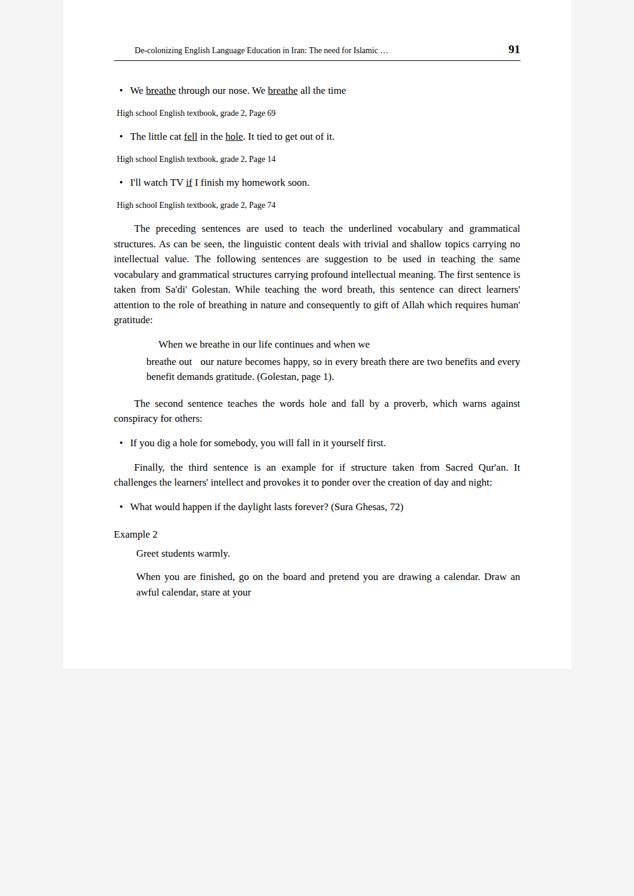De-colonizing English Language Education in Iran: The need for Islamic … 91
We breathe through our nose. We breathe all the time
High school English textbook, grade 2, Page 69
The little cat fell in the hole. It tied to get out of it.
High school English textbook, grade 2, Page 14
I'll watch TV if I finish my homework soon.
High school English textbook, grade 2, Page 74
The preceding sentences are used to teach the underlined vocabulary and grammatical structures. As can be seen, the linguistic content deals with trivial and shallow topics carrying no intellectual value. The following sentences are suggestion to be used in teaching the same vocabulary and grammatical structures carrying profound intellectual meaning. The first sentence is taken from Sa'di' Golestan. While teaching the word breath, this sentence can direct learners' attention to the role of breathing in nature and consequently to gift of Allah which requires human' gratitude:
When we breathe in our life continues and when we
breathe out our nature becomes happy, so in every breath there are two benefits and every benefit demands gratitude. (Golestan, page 1).
The second sentence teaches the words hole and fall by a proverb, which warns against conspiracy for others:
If you dig a hole for somebody, you will fall in it yourself first.
Finally, the third sentence is an example for if structure taken from Sacred Qur'an. It challenges the learners' intellect and provokes it to ponder over the creation of day and night:
What would happen if the daylight lasts forever? (Sura Ghesas, 72)
Example 2
Greet students warmly.
When you are finished, go on the board and pretend you are drawing a calendar. Draw an awful calendar, stare at your